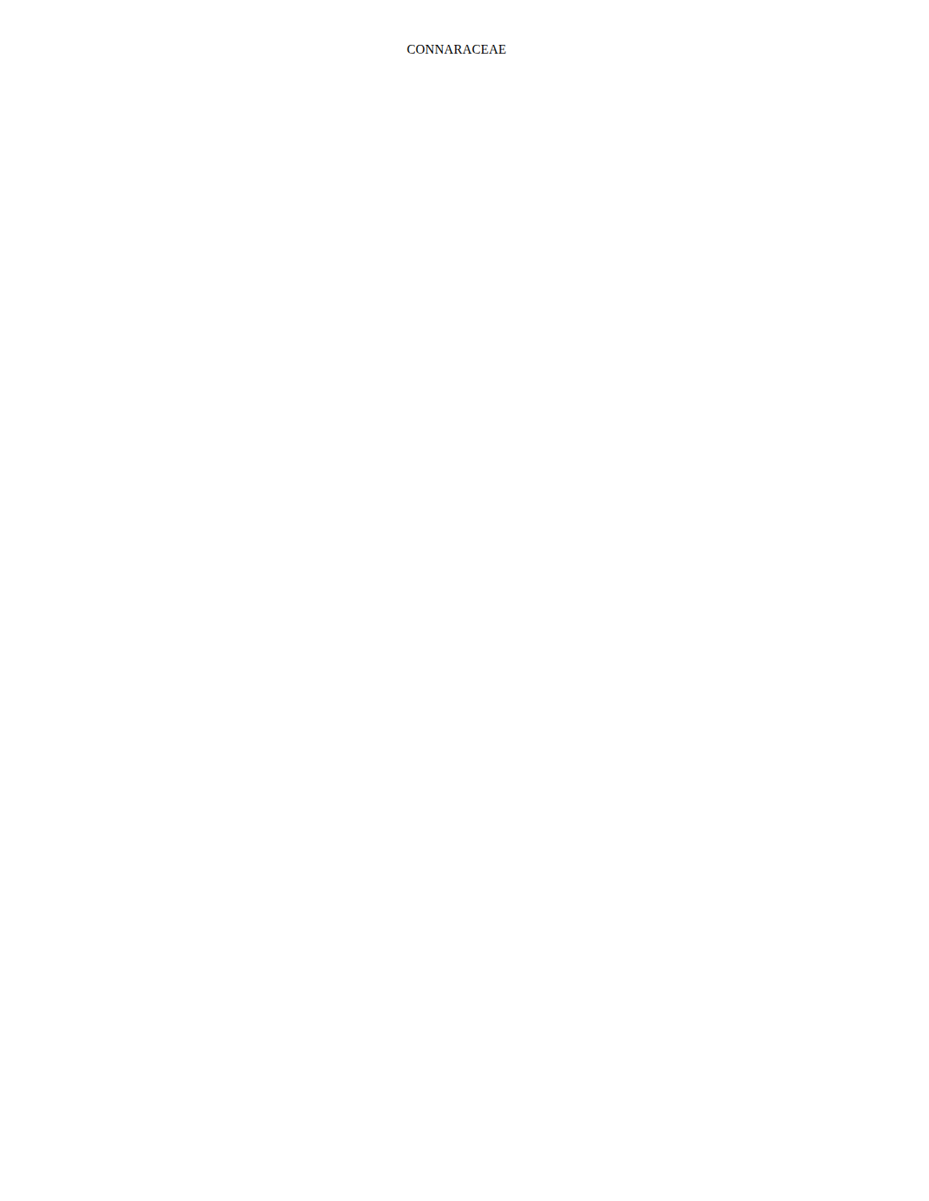Connaraceae